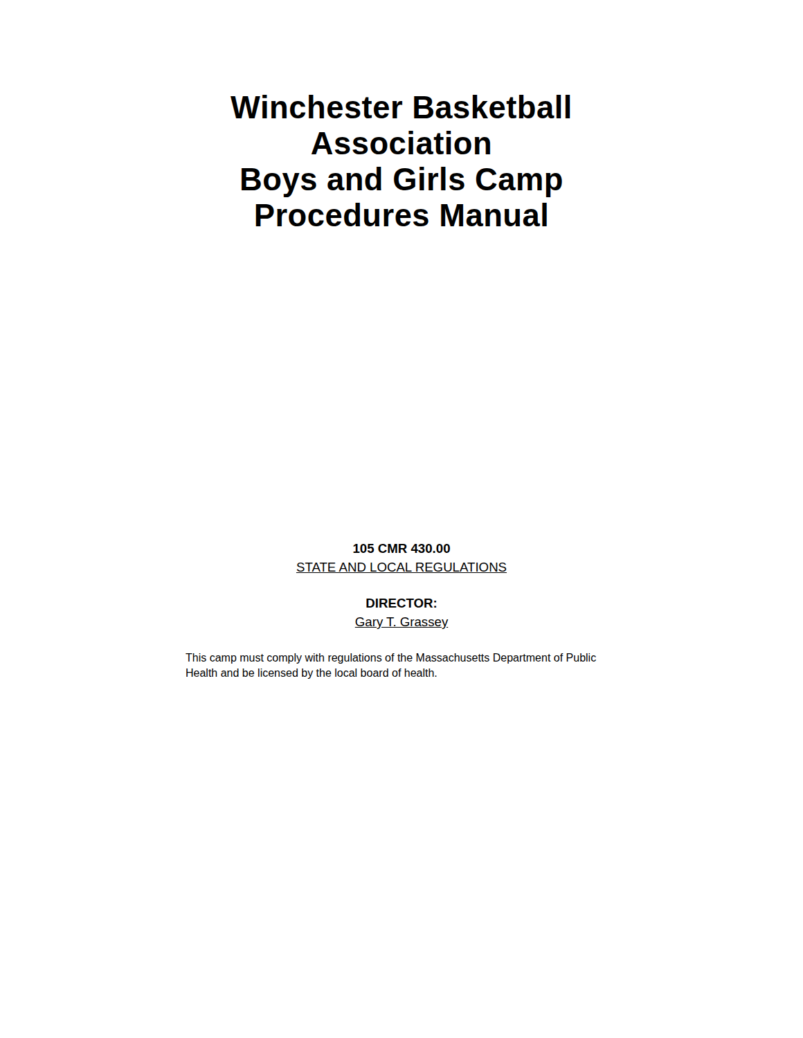Winchester Basketball Association Boys and Girls Camp Procedures Manual
105 CMR 430.00
STATE AND LOCAL REGULATIONS
DIRECTOR:
Gary T. Grassey
This camp must comply with regulations of the Massachusetts Department of Public Health and be licensed by the local board of health.